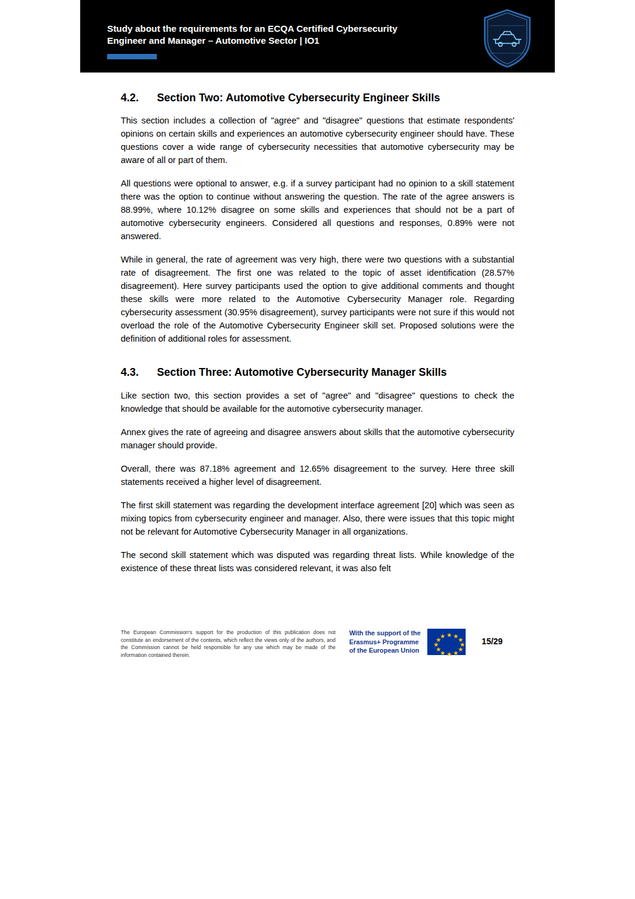Study about the requirements for an ECQA Certified Cybersecurity
Engineer and Manager – Automotive Sector | IO1
4.2. Section Two: Automotive Cybersecurity Engineer Skills
This section includes a collection of "agree" and "disagree" questions that estimate respondents' opinions on certain skills and experiences an automotive cybersecurity engineer should have. These questions cover a wide range of cybersecurity necessities that automotive cybersecurity may be aware of all or part of them.
All questions were optional to answer, e.g. if a survey participant had no opinion to a skill statement there was the option to continue without answering the question. The rate of the agree answers is 88.99%, where 10.12% disagree on some skills and experiences that should not be a part of automotive cybersecurity engineers. Considered all questions and responses, 0.89% were not answered.
While in general, the rate of agreement was very high, there were two questions with a substantial rate of disagreement. The first one was related to the topic of asset identification (28.57% disagreement). Here survey participants used the option to give additional comments and thought these skills were more related to the Automotive Cybersecurity Manager role. Regarding cybersecurity assessment (30.95% disagreement), survey participants were not sure if this would not overload the role of the Automotive Cybersecurity Engineer skill set. Proposed solutions were the definition of additional roles for assessment.
4.3. Section Three: Automotive Cybersecurity Manager Skills
Like section two, this section provides a set of "agree" and "disagree" questions to check the knowledge that should be available for the automotive cybersecurity manager.
Annex gives the rate of agreeing and disagree answers about skills that the automotive cybersecurity manager should provide.
Overall, there was 87.18% agreement and 12.65% disagreement to the survey. Here three skill statements received a higher level of disagreement.
The first skill statement was regarding the development interface agreement [20] which was seen as mixing topics from cybersecurity engineer and manager. Also, there were issues that this topic might not be relevant for Automotive Cybersecurity Manager in all organizations.
The second skill statement which was disputed was regarding threat lists. While knowledge of the existence of these threat lists was considered relevant, it was also felt
The European Commission's support for the production of this publication does not constitute an endorsement of the contents, which reflect the views only of the authors, and the Commission cannot be held responsible for any use which may be made of the information contained therein.
With the support of the
Erasmus+ Programme
of the European Union
★ ★ ★ ★ ★ ★ ★ ★ ★ ★ ★ ★
15/29